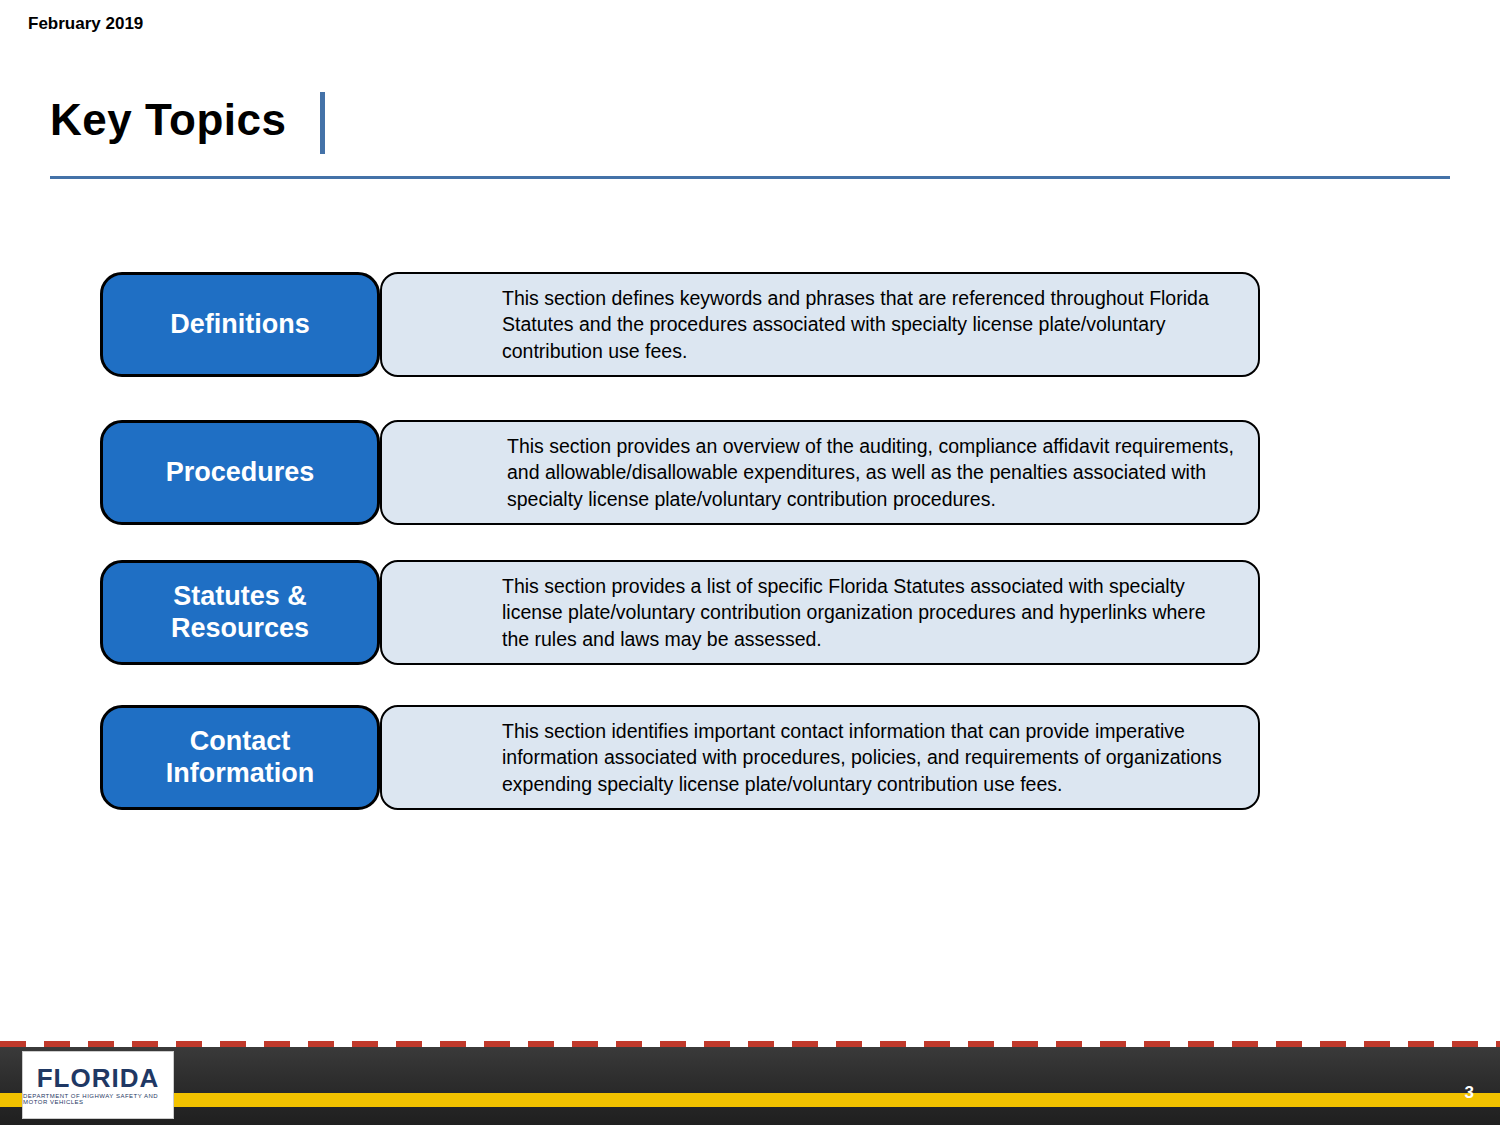February 2019
Key Topics
This section defines keywords and phrases that are referenced throughout Florida Statutes and the procedures associated with specialty license plate/voluntary contribution use fees.
Definitions
This section provides an overview of the auditing, compliance affidavit requirements, and allowable/disallowable expenditures, as well as the penalties associated with specialty license plate/voluntary contribution procedures.
Procedures
This section provides a list of specific Florida Statutes associated with specialty license plate/voluntary contribution organization procedures and hyperlinks where the rules and laws may be assessed.
Statutes &
Resources
This section identifies important contact information that can provide imperative information associated with procedures, policies, and requirements of organizations expending specialty license plate/voluntary contribution use fees.
Contact
Information
FLORIDA
DEPARTMENT OF HIGHWAY SAFETY AND MOTOR VEHICLES
3